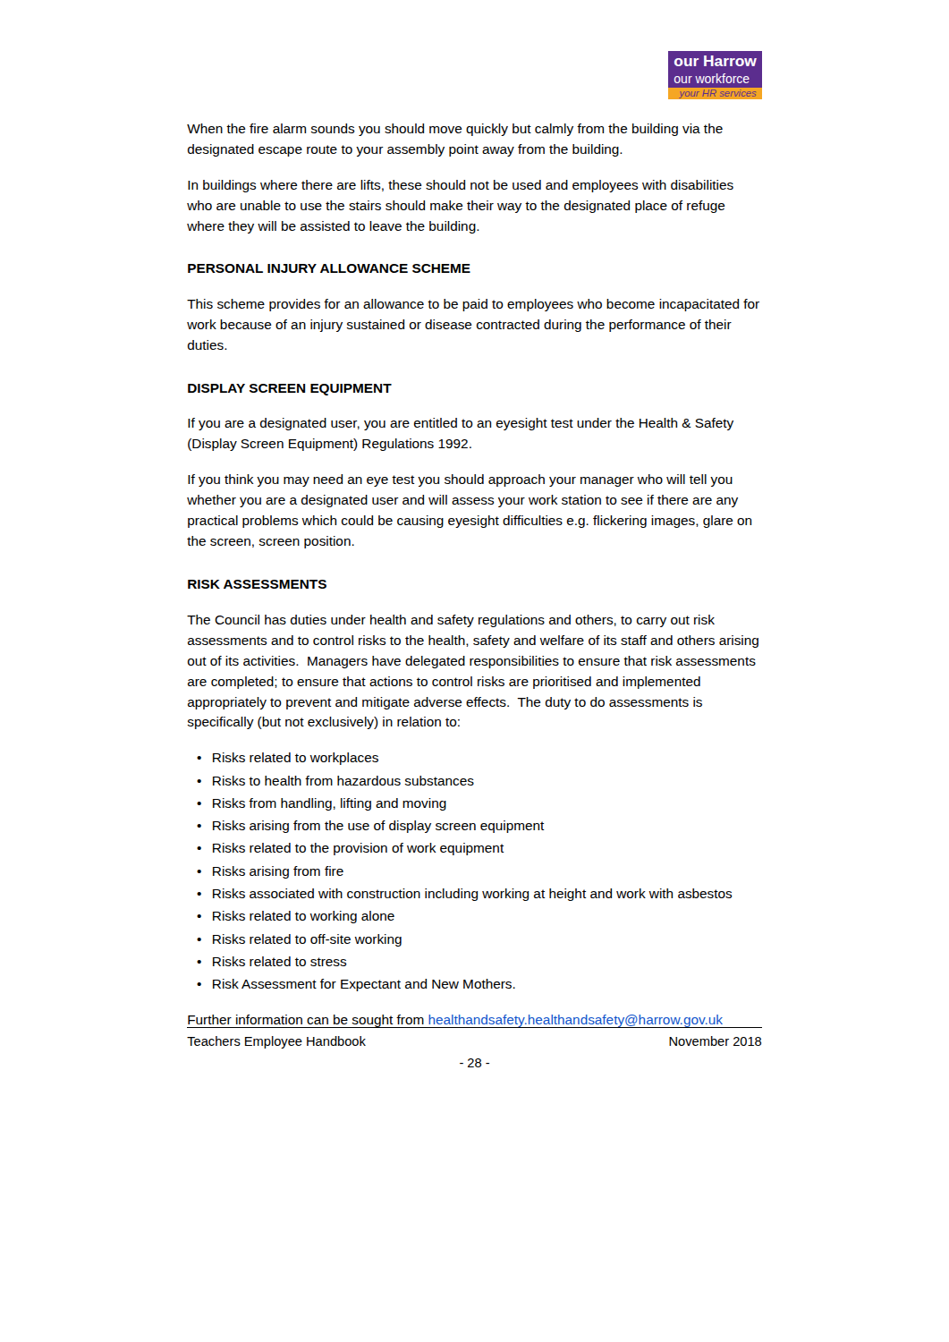our Harrow our workforce your HR services
When the fire alarm sounds you should move quickly but calmly from the building via the designated escape route to your assembly point away from the building.
In buildings where there are lifts, these should not be used and employees with disabilities who are unable to use the stairs should make their way to the designated place of refuge where they will be assisted to leave the building.
Personal Injury Allowance Scheme
This scheme provides for an allowance to be paid to employees who become incapacitated for work because of an injury sustained or disease contracted during the performance of their duties.
Display Screen Equipment
If you are a designated user, you are entitled to an eyesight test under the Health & Safety (Display Screen Equipment) Regulations 1992.
If you think you may need an eye test you should approach your manager who will tell you whether you are a designated user and will assess your work station to see if there are any practical problems which could be causing eyesight difficulties e.g. flickering images, glare on the screen, screen position.
Risk Assessments
The Council has duties under health and safety regulations and others, to carry out risk assessments and to control risks to the health, safety and welfare of its staff and others arising out of its activities. Managers have delegated responsibilities to ensure that risk assessments are completed; to ensure that actions to control risks are prioritised and implemented appropriately to prevent and mitigate adverse effects. The duty to do assessments is specifically (but not exclusively) in relation to:
Risks related to workplaces
Risks to health from hazardous substances
Risks from handling, lifting and moving
Risks arising from the use of display screen equipment
Risks related to the provision of work equipment
Risks arising from fire
Risks associated with construction including working at height and work with asbestos
Risks related to working alone
Risks related to off-site working
Risks related to stress
Risk Assessment for Expectant and New Mothers.
Further information can be sought from healthandsafety.healthandsafety@harrow.gov.uk
Teachers Employee Handbook November 2018
- 28 -